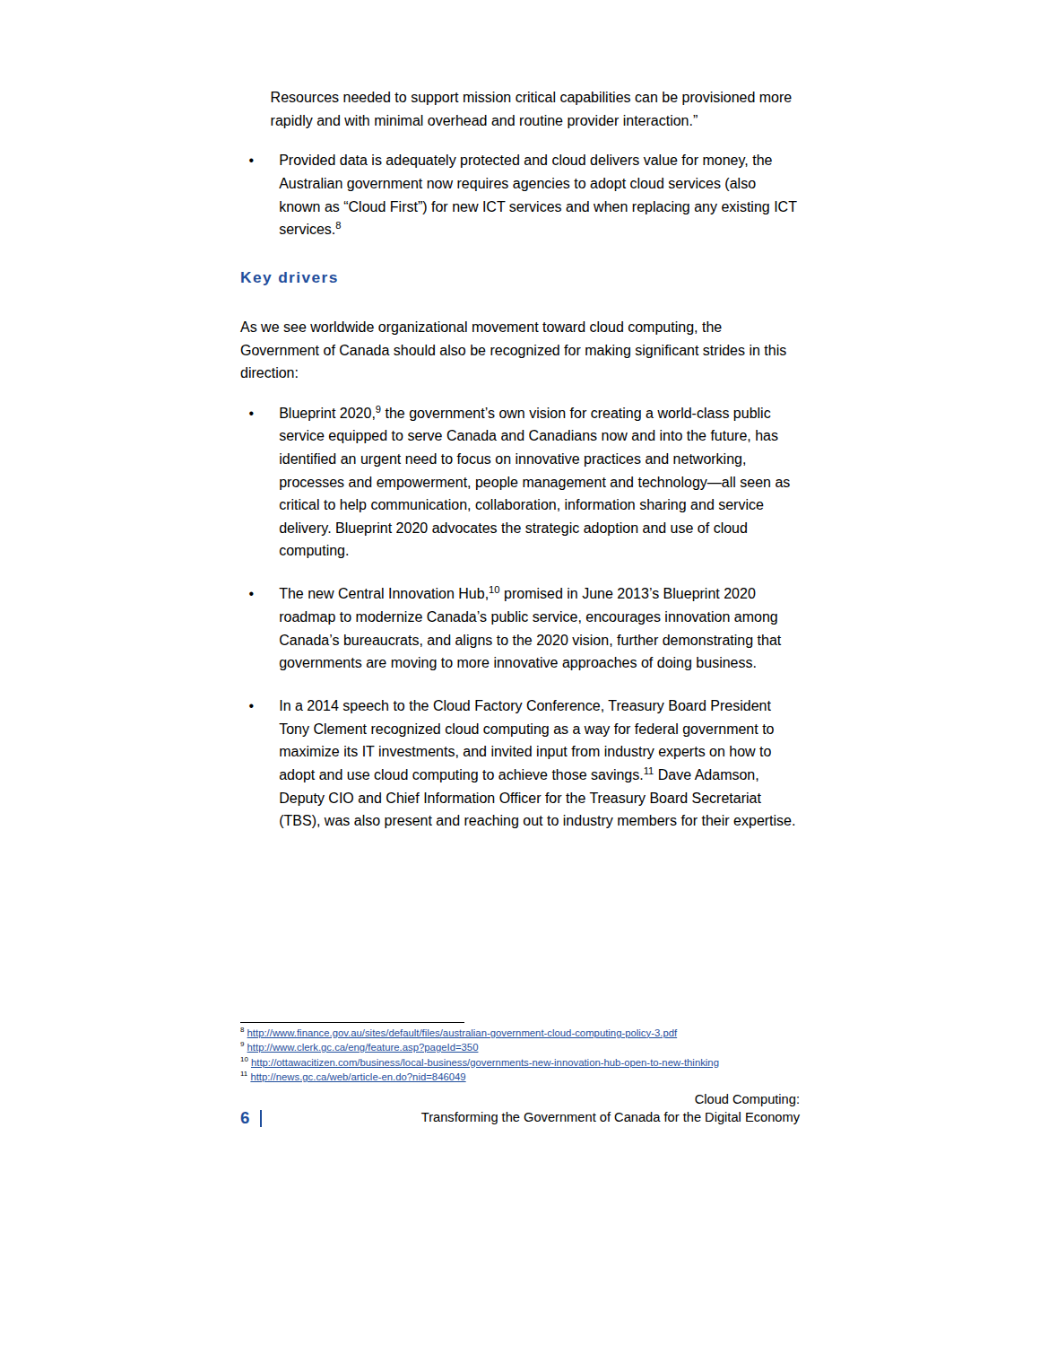Resources needed to support mission critical capabilities can be provisioned more rapidly and with minimal overhead and routine provider interaction.”
Provided data is adequately protected and cloud delivers value for money, the Australian government now requires agencies to adopt cloud services (also known as “Cloud First”) for new ICT services and when replacing any existing ICT services.8
Key drivers
As we see worldwide organizational movement toward cloud computing, the
Government of Canada should also be recognized for making significant strides in this direction:
Blueprint 2020,9 the government’s own vision for creating a world-class public service equipped to serve Canada and Canadians now and into the future, has identified an urgent need to focus on innovative practices and networking, processes and empowerment, people management and technology—all seen as critical to help communication, collaboration, information sharing and service delivery. Blueprint 2020 advocates the strategic adoption and use of cloud computing.
The new Central Innovation Hub,10 promised in June 2013’s Blueprint 2020 roadmap to modernize Canada’s public service, encourages innovation among Canada’s bureaucrats, and aligns to the 2020 vision, further demonstrating that governments are moving to more innovative approaches of doing business.
In a 2014 speech to the Cloud Factory Conference, Treasury Board President Tony Clement recognized cloud computing as a way for federal government to maximize its IT investments, and invited input from industry experts on how to adopt and use cloud computing to achieve those savings.11 Dave Adamson, Deputy CIO and Chief Information Officer for the Treasury Board Secretariat (TBS), was also present and reaching out to industry members for their expertise.
8 http://www.finance.gov.au/sites/default/files/australian-government-cloud-computing-policy-3.pdf
9 http://www.clerk.gc.ca/eng/feature.asp?pageId=350
10 http://ottawacitizen.com/business/local-business/governments-new-innovation-hub-open-to-new-thinking
11 http://news.gc.ca/web/article-en.do?nid=846049
6
Cloud Computing:
Transforming the Government of Canada for the Digital Economy